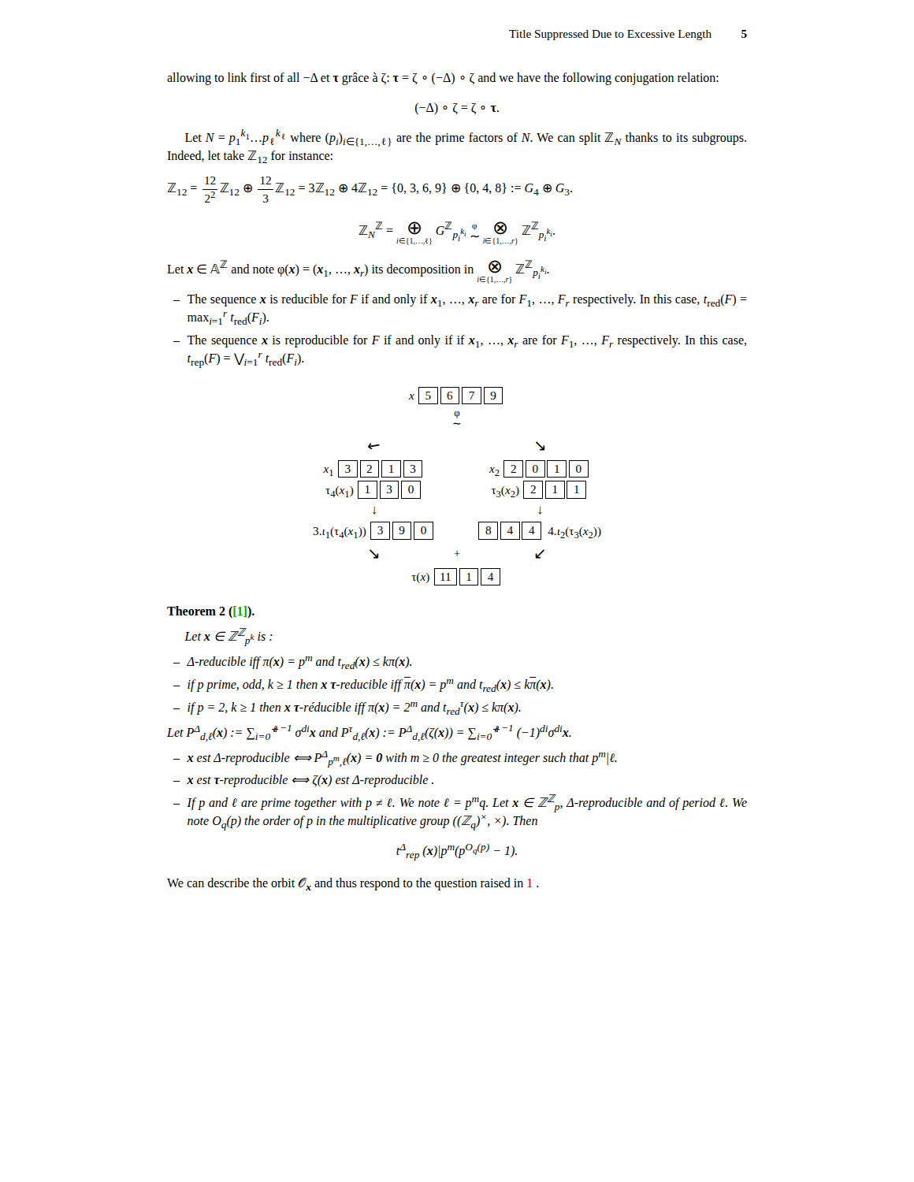Title Suppressed Due to Excessive Length 5
allowing to link first of all −Δ et τ grâce à ζ: τ = ζ ∘ (−Δ) ∘ ζ and we have the following conjugation relation:
(−Δ) ∘ ζ = ζ ∘ τ.
Let N = p1k1…pℓkℓ where (pi)i∈{1,…,ℓ} are the prime factors of N. We can split ℤN thanks to its subgroups. Indeed, let take ℤ12 for instance:
ℤ12 = 1222 ℤ12 ⊕ 123 ℤ12 = 3ℤ12 ⊕ 4ℤ12 = {0, 3, 6, 9} ⊕ {0, 4, 8} := G4 ⊕ G3.
ℤNℤ = ⊕i∈{1,…,ℓ} Gℤpiki φ∼ ⊗i∈{1,…,r} ℤℤpiki.
Let x ∈ 𝔸ℤ and note φ(x) = (x1, …, xr) its decomposition in ⊗i∈{1,…,r} ℤℤpiki.
The sequence x is reducible for F if and only if x1, …, xr are for F1, …, Fr respectively. In this case, tred(F) = maxi=1r tred(Fi).
The sequence x is reproducible for F if and only if if x1, …, xr are for F1, …, Fr respectively. In this case, trep(F) = ⋁i=1r tred(Fi).
| x 5 6 7 9 |
| φ ∼ |
| ↙ | | ↘ |
| x 1 3 2 1 3 | | x 2 2 0 1 0 |
| τ 4 ( x 1 ) 1 3 0 | | τ 3 ( x 2 ) 2 1 1 |
| ↓ | | ↓ |
| 3. ι 1 (τ 4 ( x 1 )) 3 9 0 | | 8 4 4 4. ι 2 (τ 3 ( x 2 )) |
| ↘ | + | ↙ |
| τ( x ) 11 1 4 |
Theorem 2 ([1]).
Let x ∈ ℤℤpk is :
Δ-reducible iff π(x) = pm and tred(x) ≤ kπ(x).
if p prime, odd, k ≥ 1 then x τ-reducible iff π(x) = pm and tred(x) ≤ kπ(x).
if p = 2, k ≥ 1 then x τ-réducible iff π(x) = 2m and tredτ(x) ≤ kπ(x).
Let PΔd,ℓ(x) := ∑i=0ℓd−1 σdix and Pτd,ℓ(x) := PΔd,ℓ(ζ(x)) = ∑i=0ℓd−1 (−1)diσdix.
x est Δ-reproducible ⟺ PΔpm,ℓ(x) = 0 with m ≥ 0 the greatest integer such that pm|ℓ.
x est τ-reproducible ⟺ ζ(x) est Δ-reproducible .
If p and ℓ are prime together with p ≠ ℓ. We note ℓ = pmq. Let x ∈ ℤℤp, Δ-reproducible and of period ℓ. We note Oq(p) the order of p in the multiplicative group ((ℤq)×, ×). Then
tΔrep (x)|pm(pOq(p) − 1).
We can describe the orbit 𝒪x and thus respond to the question raised in 1 .